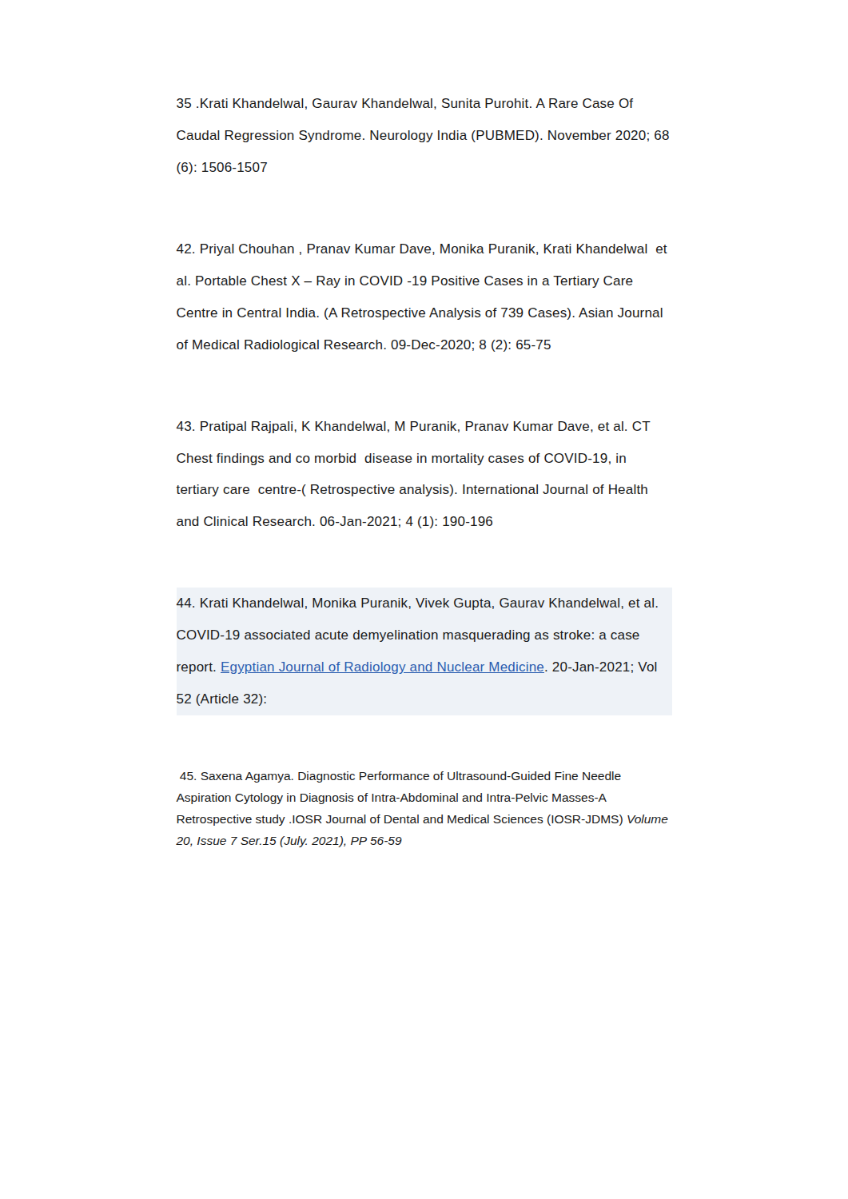35 .Krati Khandelwal, Gaurav Khandelwal, Sunita Purohit. A Rare Case Of Caudal Regression Syndrome. Neurology India (PUBMED). November 2020; 68 (6): 1506-1507
42. Priyal Chouhan , Pranav Kumar Dave, Monika Puranik, Krati Khandelwal et al. Portable Chest X – Ray in COVID -19 Positive Cases in a Tertiary Care Centre in Central India. (A Retrospective Analysis of 739 Cases). Asian Journal of Medical Radiological Research. 09-Dec-2020; 8 (2): 65-75
43. Pratipal Rajpali, K Khandelwal, M Puranik, Pranav Kumar Dave, et al. CT Chest findings and co morbid disease in mortality cases of COVID-19, in tertiary care centre-( Retrospective analysis). International Journal of Health and Clinical Research. 06-Jan-2021; 4 (1): 190-196
44. Krati Khandelwal, Monika Puranik, Vivek Gupta, Gaurav Khandelwal, et al. COVID-19 associated acute demyelination masquerading as stroke: a case report. Egyptian Journal of Radiology and Nuclear Medicine. 20-Jan-2021; Vol 52 (Article 32):
45. Saxena Agamya. Diagnostic Performance of Ultrasound-Guided Fine Needle Aspiration Cytology in Diagnosis of Intra-Abdominal and Intra-Pelvic Masses-A Retrospective study .IOSR Journal of Dental and Medical Sciences (IOSR-JDMS) Volume 20, Issue 7 Ser.15 (July. 2021), PP 56-59